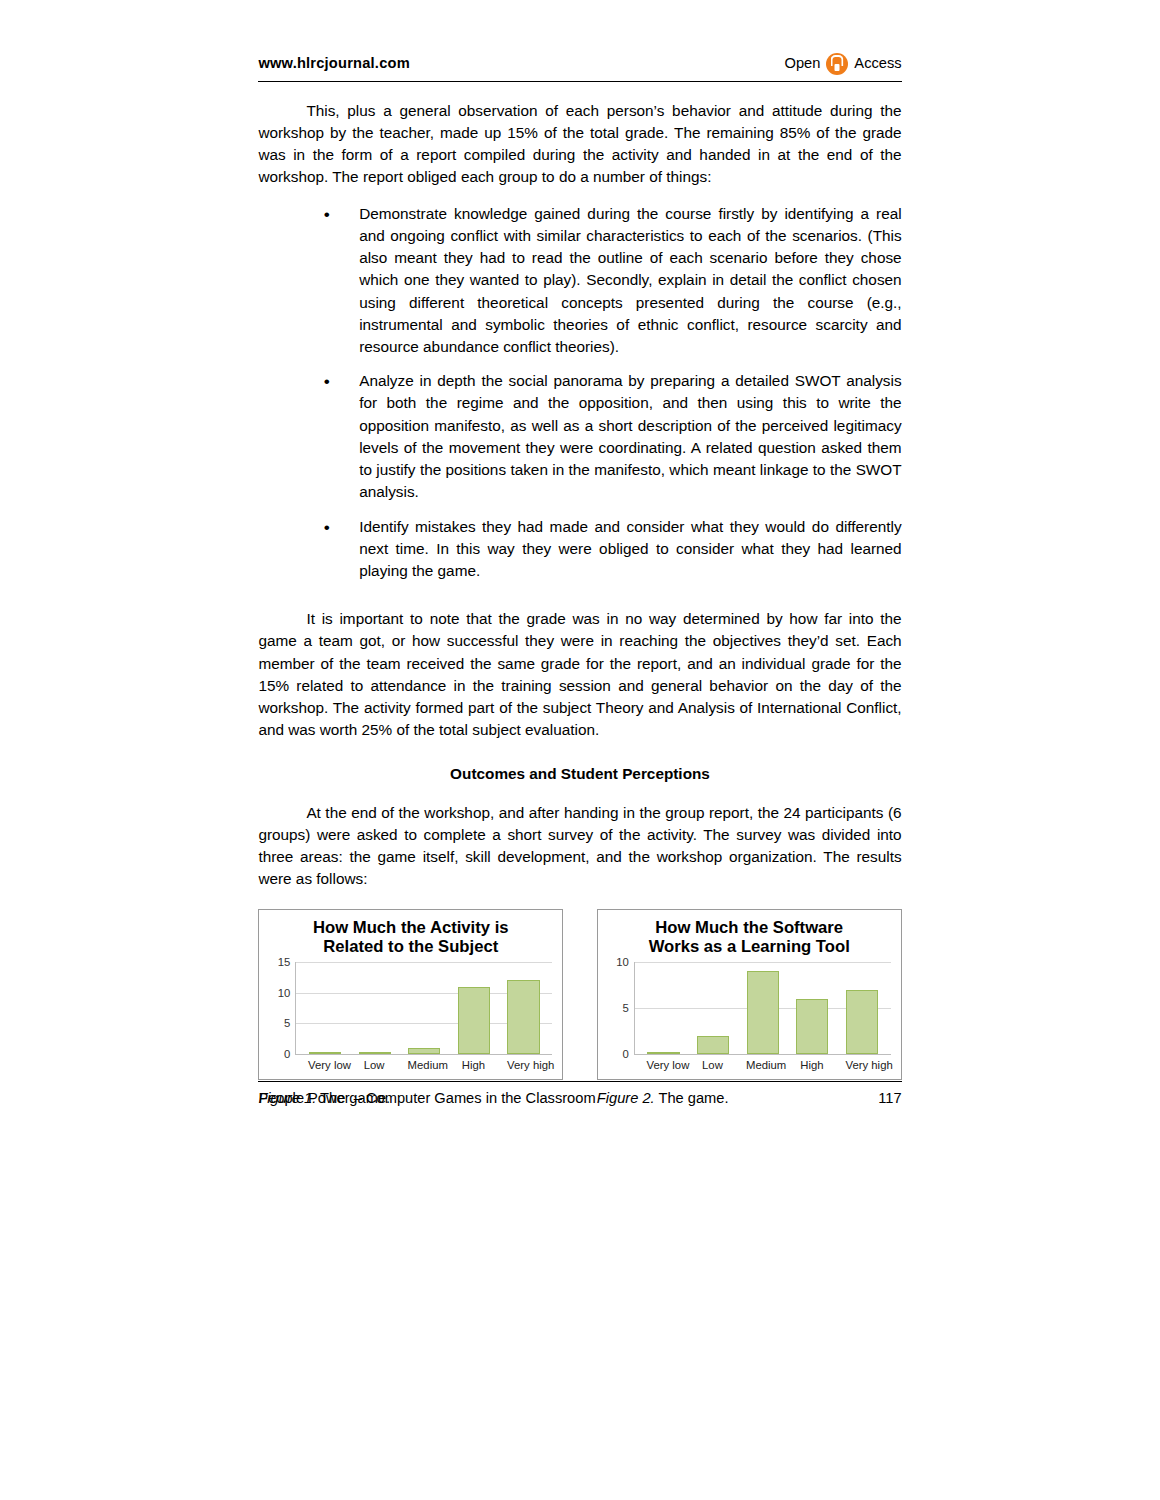www.hlrcjournal.com
Open Access
This, plus a general observation of each person’s behavior and attitude during the workshop by the teacher, made up 15% of the total grade. The remaining 85% of the grade was in the form of a report compiled during the activity and handed in at the end of the workshop. The report obliged each group to do a number of things:
Demonstrate knowledge gained during the course firstly by identifying a real and ongoing conflict with similar characteristics to each of the scenarios. (This also meant they had to read the outline of each scenario before they chose which one they wanted to play). Secondly, explain in detail the conflict chosen using different theoretical concepts presented during the course (e.g., instrumental and symbolic theories of ethnic conflict, resource scarcity and resource abundance conflict theories).
Analyze in depth the social panorama by preparing a detailed SWOT analysis for both the regime and the opposition, and then using this to write the opposition manifesto, as well as a short description of the perceived legitimacy levels of the movement they were coordinating. A related question asked them to justify the positions taken in the manifesto, which meant linkage to the SWOT analysis.
Identify mistakes they had made and consider what they would do differently next time. In this way they were obliged to consider what they had learned playing the game.
It is important to note that the grade was in no way determined by how far into the game a team got, or how successful they were in reaching the objectives they’d set. Each member of the team received the same grade for the report, and an individual grade for the 15% related to attendance in the training session and general behavior on the day of the workshop. The activity formed part of the subject Theory and Analysis of International Conflict, and was worth 25% of the total subject evaluation.
Outcomes and Student Perceptions
At the end of the workshop, and after handing in the group report, the 24 participants (6 groups) were asked to complete a short survey of the activity. The survey was divided into three areas: the game itself, skill development, and the workshop organization. The results were as follows:
How Much the Activity is
Related to the Subject
15 10 5 0
Very low Low Medium High Very high
Figure 1. The game.
How Much the Software
Works as a Learning Tool
10 5 0
Very low Low Medium High Very high
Figure 2. The game.
People Power – Computer Games in the Classroom
117